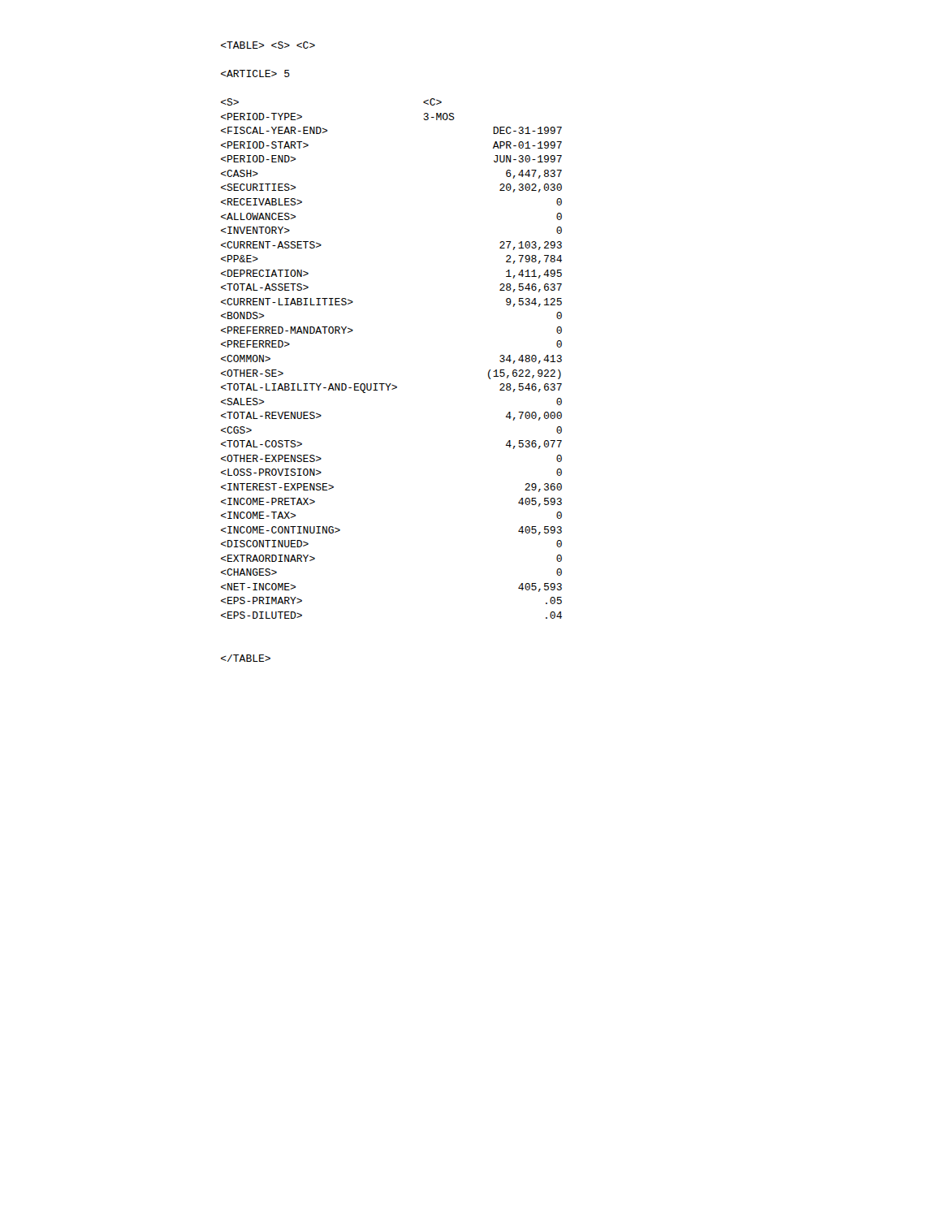<TABLE> <S> <C>

<ARTICLE> 5

<S>                             <C>
<PERIOD-TYPE>                   3-MOS
<FISCAL-YEAR-END>                          DEC-31-1997
<PERIOD-START>                             APR-01-1997
<PERIOD-END>                               JUN-30-1997
<CASH>                                       6,447,837
<SECURITIES>                                20,302,030
<RECEIVABLES>                                        0
<ALLOWANCES>                                         0
<INVENTORY>                                          0
<CURRENT-ASSETS>                            27,103,293
<PP&E>                                       2,798,784
<DEPRECIATION>                               1,411,495
<TOTAL-ASSETS>                              28,546,637
<CURRENT-LIABILITIES>                        9,534,125
<BONDS>                                              0
<PREFERRED-MANDATORY>                                0
<PREFERRED>                                          0
<COMMON>                                    34,480,413
<OTHER-SE>                                (15,622,922)
<TOTAL-LIABILITY-AND-EQUITY>                28,546,637
<SALES>                                              0
<TOTAL-REVENUES>                             4,700,000
<CGS>                                                0
<TOTAL-COSTS>                                4,536,077
<OTHER-EXPENSES>                                     0
<LOSS-PROVISION>                                     0
<INTEREST-EXPENSE>                              29,360
<INCOME-PRETAX>                                405,593
<INCOME-TAX>                                         0
<INCOME-CONTINUING>                            405,593
<DISCONTINUED>                                       0
<EXTRAORDINARY>                                      0
<CHANGES>                                            0
<NET-INCOME>                                   405,593
<EPS-PRIMARY>                                      .05
<EPS-DILUTED>                                      .04


</TABLE>